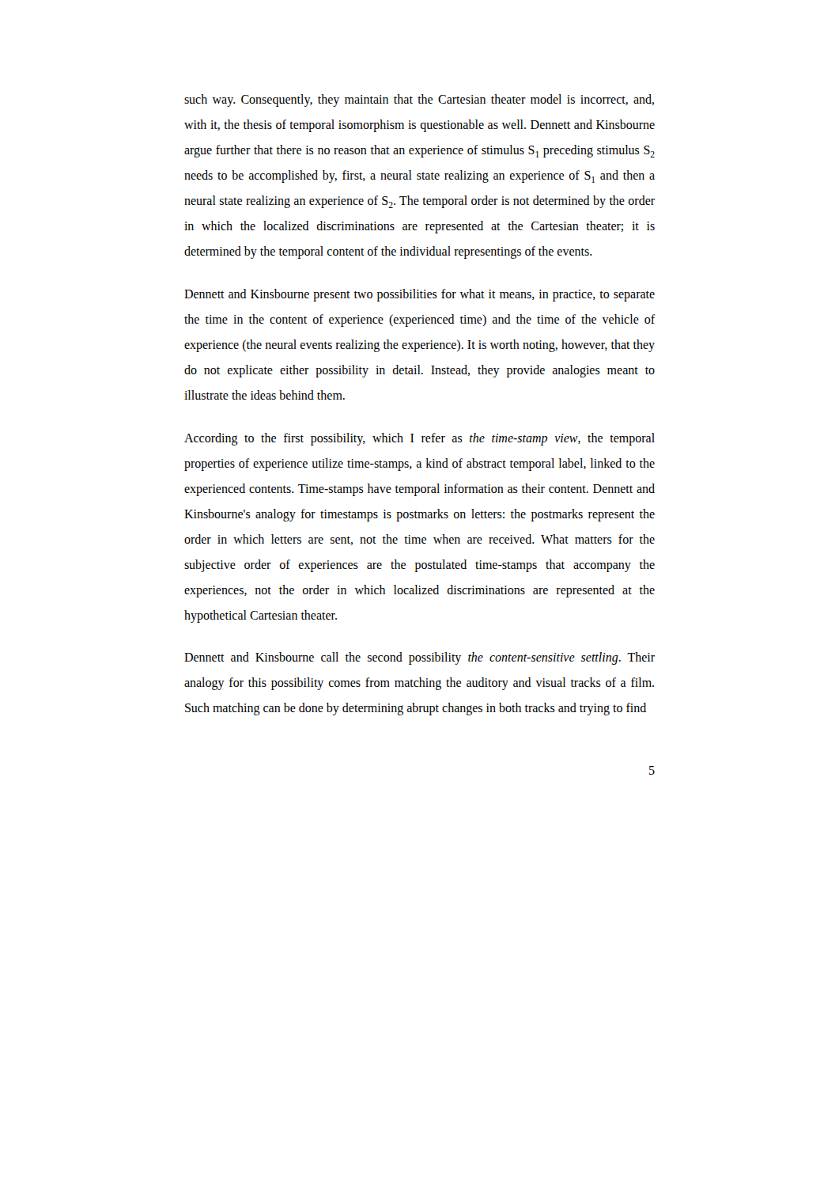such way. Consequently, they maintain that the Cartesian theater model is incorrect, and, with it, the thesis of temporal isomorphism is questionable as well. Dennett and Kinsbourne argue further that there is no reason that an experience of stimulus S1 preceding stimulus S2 needs to be accomplished by, first, a neural state realizing an experience of S1 and then a neural state realizing an experience of S2. The temporal order is not determined by the order in which the localized discriminations are represented at the Cartesian theater; it is determined by the temporal content of the individual representings of the events.
Dennett and Kinsbourne present two possibilities for what it means, in practice, to separate the time in the content of experience (experienced time) and the time of the vehicle of experience (the neural events realizing the experience). It is worth noting, however, that they do not explicate either possibility in detail. Instead, they provide analogies meant to illustrate the ideas behind them.
According to the first possibility, which I refer as the time-stamp view, the temporal properties of experience utilize time-stamps, a kind of abstract temporal label, linked to the experienced contents. Time-stamps have temporal information as their content. Dennett and Kinsbourne's analogy for timestamps is postmarks on letters: the postmarks represent the order in which letters are sent, not the time when are received. What matters for the subjective order of experiences are the postulated time-stamps that accompany the experiences, not the order in which localized discriminations are represented at the hypothetical Cartesian theater.
Dennett and Kinsbourne call the second possibility the content-sensitive settling. Their analogy for this possibility comes from matching the auditory and visual tracks of a film. Such matching can be done by determining abrupt changes in both tracks and trying to find
5